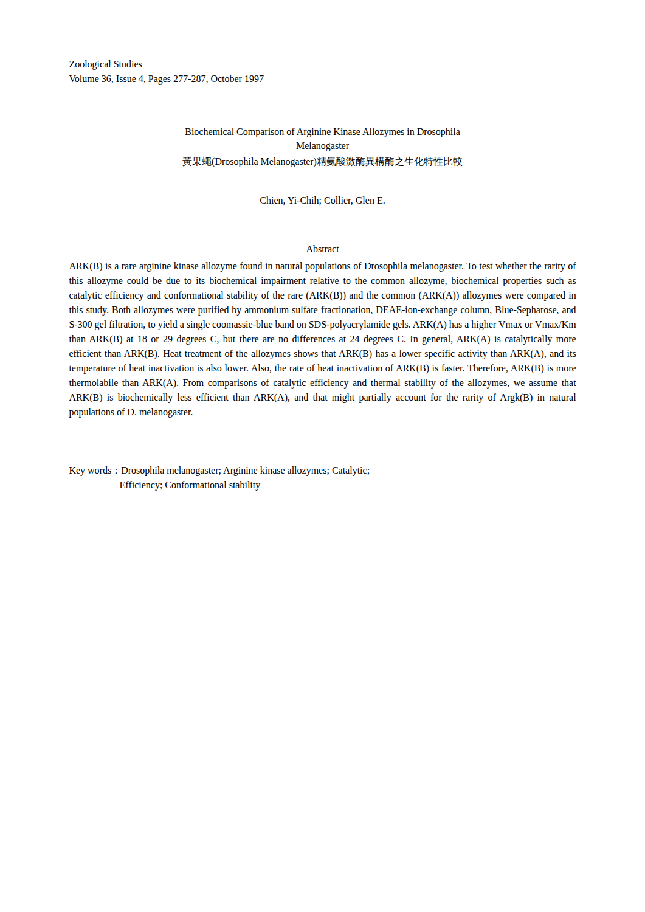Zoological Studies
Volume 36, Issue 4, Pages 277-287, October 1997
Biochemical Comparison of Arginine Kinase Allozymes in Drosophila
Melanogaster
黃果蠅(Drosophila Melanogaster)精氨酸激酶異構酶之生化特性比較
Chien, Yi-Chih; Collier, Glen E.
Abstract
ARK(B) is a rare arginine kinase allozyme found in natural populations of Drosophila melanogaster. To test whether the rarity of this allozyme could be due to its biochemical impairment relative to the common allozyme, biochemical properties such as catalytic efficiency and conformational stability of the rare (ARK(B)) and the common (ARK(A)) allozymes were compared in this study. Both allozymes were purified by ammonium sulfate fractionation, DEAE-ion-exchange column, Blue-Sepharose, and S-300 gel filtration, to yield a single coomassie-blue band on SDS-polyacrylamide gels. ARK(A) has a higher Vmax or Vmax/Km than ARK(B) at 18 or 29 degrees C, but there are no differences at 24 degrees C. In general, ARK(A) is catalytically more efficient than ARK(B). Heat treatment of the allozymes shows that ARK(B) has a lower specific activity than ARK(A), and its temperature of heat inactivation is also lower. Also, the rate of heat inactivation of ARK(B) is faster. Therefore, ARK(B) is more thermolabile than ARK(A). From comparisons of catalytic efficiency and thermal stability of the allozymes, we assume that ARK(B) is biochemically less efficient than ARK(A), and that might partially account for the rarity of Argk(B) in natural populations of D. melanogaster.
Key words：Drosophila melanogaster; Arginine kinase allozymes; Catalytic; Efficiency; Conformational stability